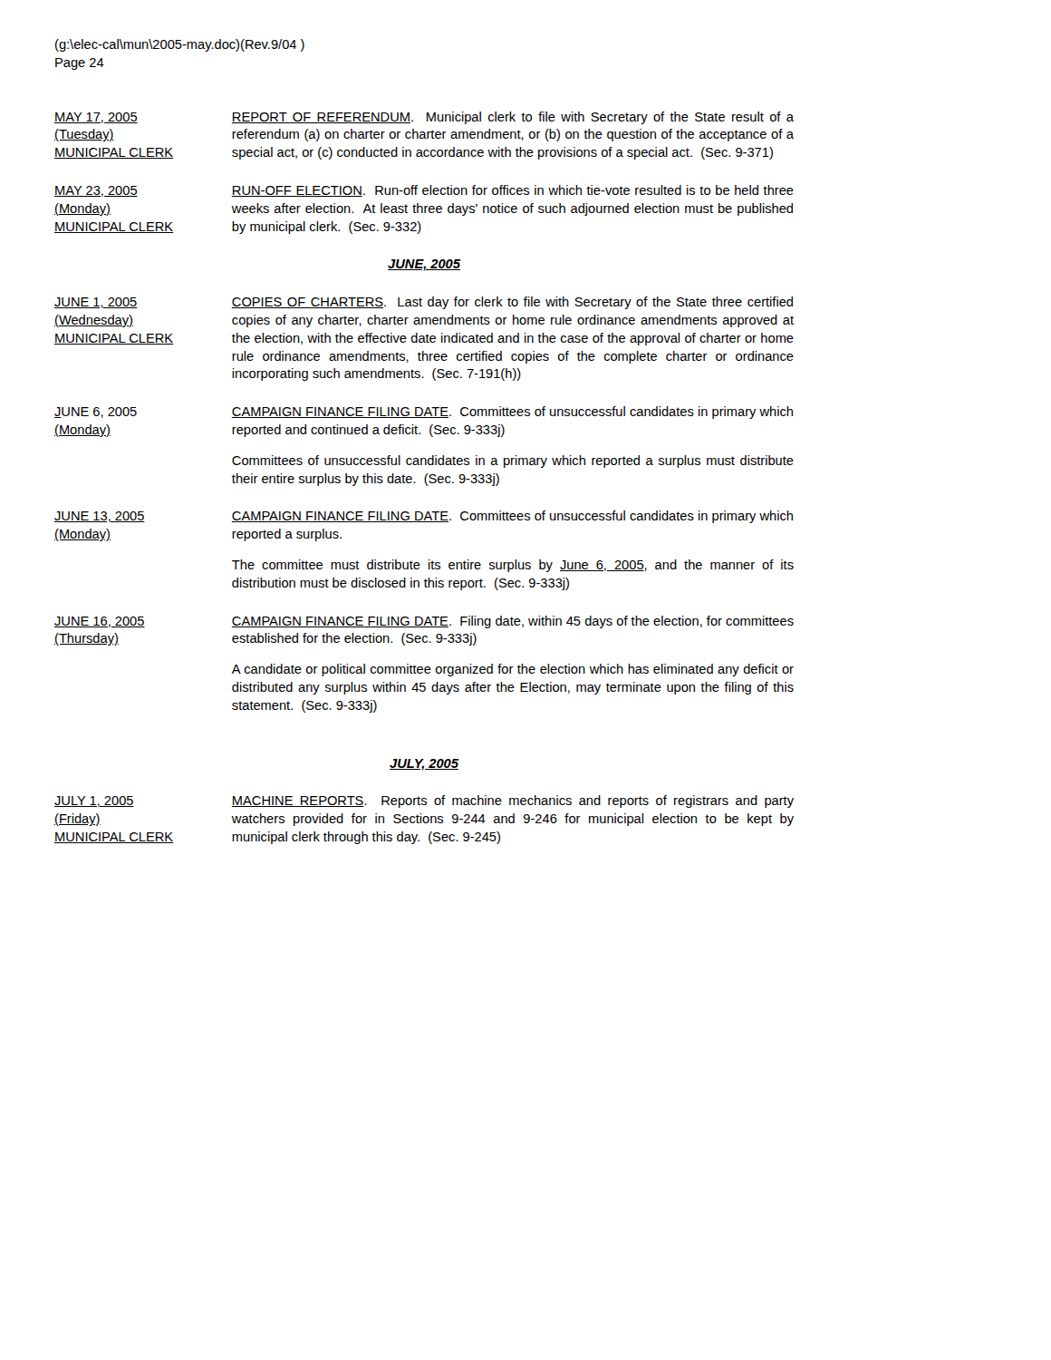(g:\elec-cal\mun\2005-may.doc)(Rev.9/04 )
Page 24
| MAY 17, 2005 (Tuesday) MUNICIPAL CLERK | REPORT OF REFERENDUM . Municipal clerk to file with Secretary of the State result of a referendum (a) on charter or charter amendment, or (b) on the question of the acceptance of a special act, or (c) conducted in accordance with the provisions of a special act. (Sec. 9-371) |
| MAY 23, 2005 (Monday) MUNICIPAL CLERK | RUN-OFF ELECTION . Run-off election for offices in which tie-vote resulted is to be held three weeks after election. At least three days' notice of such adjourned election must be published by municipal clerk. (Sec. 9-332) |
| JUNE, 2005 |
| JUNE 1, 2005 (Wednesday) MUNICIPAL CLERK | COPIES OF CHARTERS . Last day for clerk to file with Secretary of the State three certified copies of any charter, charter amendments or home rule ordinance amendments approved at the election, with the effective date indicated and in the case of the approval of charter or home rule ordinance amendments, three certified copies of the complete charter or ordinance incorporating such amendments. (Sec. 7-191(h)) |
| J UNE 6, 2005 (Monday) | CAMPAIGN FINANCE FILING DATE . Committees of unsuccessful candidates in primary which reported and continued a deficit. (Sec. 9-333j) Committees of unsuccessful candidates in a primary which reported a surplus must distribute their entire surplus by this date. (Sec. 9-333j) |
| JUNE 13, 2005 (Monday) | CAMPAIGN FINANCE FILING DATE . Committees of unsuccessful candidates in primary which reported a surplus. The committee must distribute its entire surplus by June 6, 2005 , and the manner of its distribution must be disclosed in this report. (Sec. 9-333j) |
| JUNE 16, 2005 (Thursday) | CAMPAIGN FINANCE FILING DATE . Filing date, within 45 days of the election, for committees established for the election. (Sec. 9-333j) A candidate or political committee organized for the election which has eliminated any deficit or distributed any surplus within 45 days after the Election, may terminate upon the filing of this statement. (Sec. 9-333j) |
| JULY, 2005 |
| JULY 1, 2005 (Friday) MUNICIPAL CLERK | MACHINE REPORTS . Reports of machine mechanics and reports of registrars and party watchers provided for in Sections 9-244 and 9-246 for municipal election to be kept by municipal clerk through this day. (Sec. 9-245) |